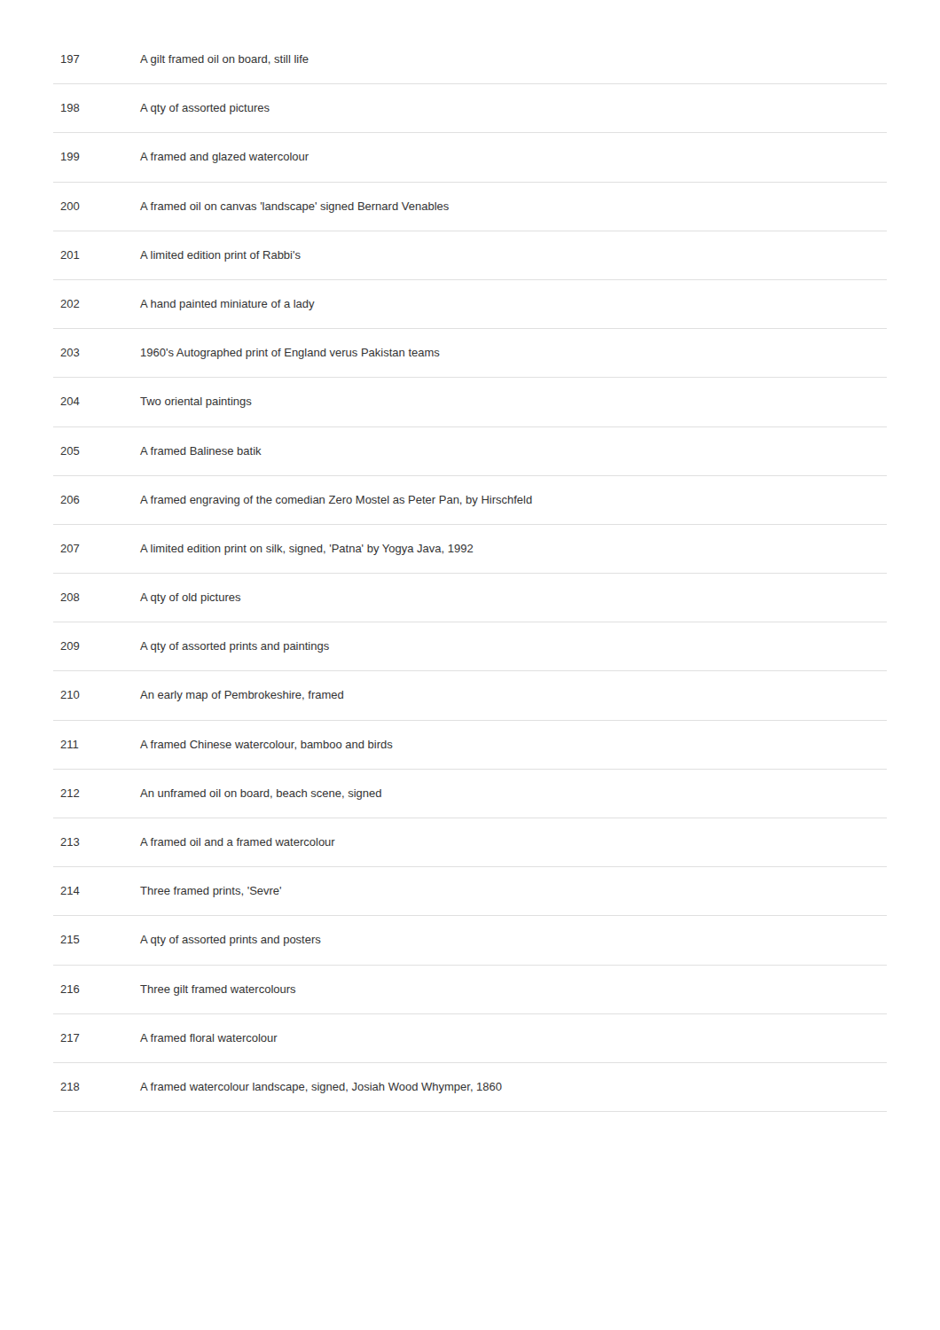| 197 | A gilt framed oil on board, still life |
| 198 | A qty of assorted pictures |
| 199 | A framed and glazed watercolour |
| 200 | A framed oil on canvas 'landscape' signed Bernard Venables |
| 201 | A limited edition print of Rabbi's |
| 202 | A hand painted miniature of a lady |
| 203 | 1960's Autographed print of England verus Pakistan teams |
| 204 | Two oriental paintings |
| 205 | A framed Balinese batik |
| 206 | A framed engraving of the comedian Zero Mostel as Peter Pan, by Hirschfeld |
| 207 | A limited edition print on silk, signed, 'Patna' by Yogya Java, 1992 |
| 208 | A qty of old pictures |
| 209 | A qty of assorted prints and paintings |
| 210 | An early map of Pembrokeshire, framed |
| 211 | A framed Chinese watercolour, bamboo and birds |
| 212 | An unframed oil on board, beach scene, signed |
| 213 | A framed oil and a framed watercolour |
| 214 | Three framed prints, 'Sevre' |
| 215 | A qty of assorted prints and posters |
| 216 | Three gilt framed watercolours |
| 217 | A framed floral watercolour |
| 218 | A framed watercolour landscape, signed, Josiah Wood Whymper, 1860 |